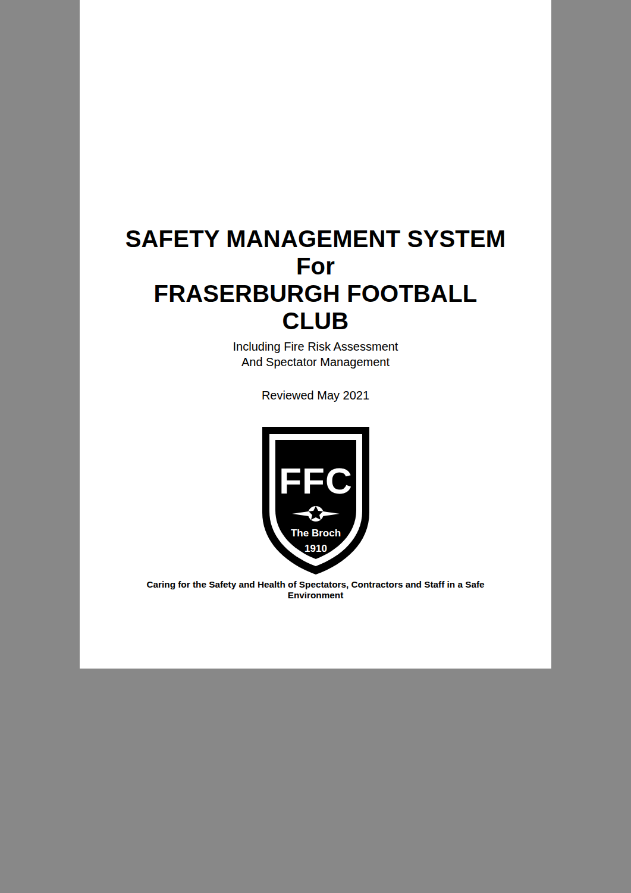SAFETY MANAGEMENT SYSTEM For FRASERBURGH FOOTBALL CLUB
Including Fire Risk Assessment
And Spectator Management
Reviewed May 2021
FFC The Broch 1910
Caring for the Safety and Health of Spectators, Contractors and Staff in a Safe Environment